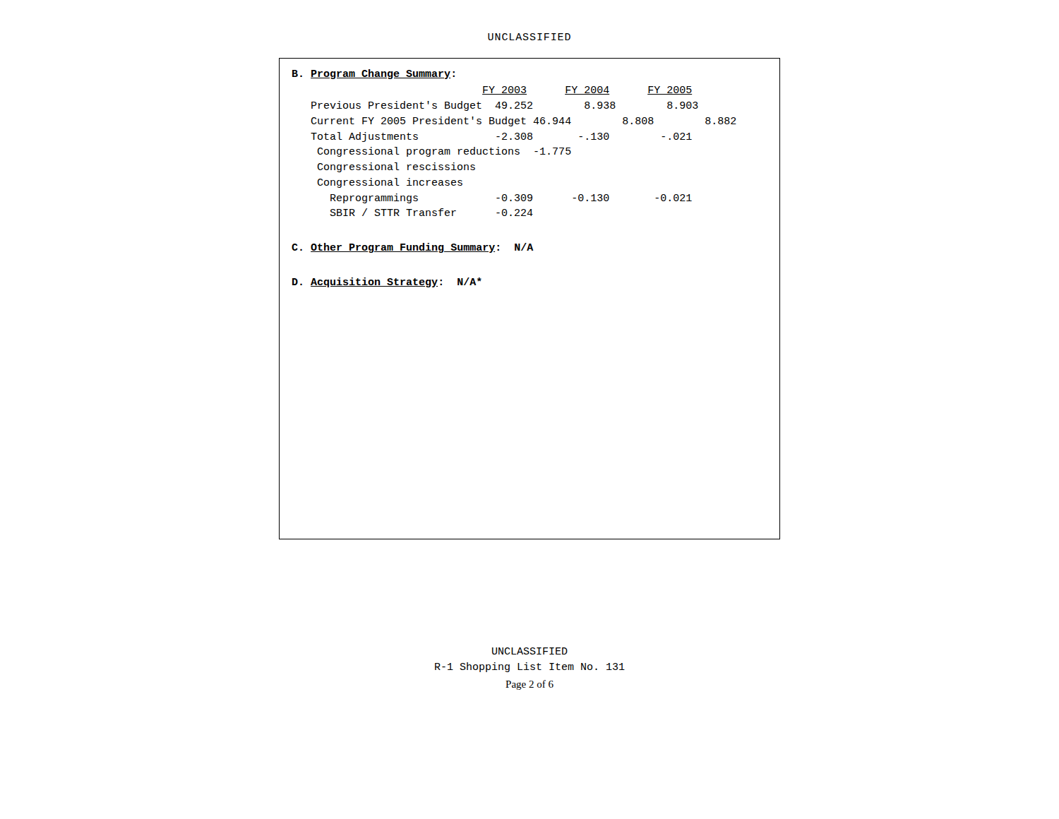UNCLASSIFIED
B. Program Change Summary:
                              FY 2003      FY 2004      FY 2005
   Previous President's Budget  49.252        8.938        8.903
   Current FY 2005 President's Budget 46.944        8.808        8.882
   Total Adjustments            -2.308       -.130        -.021
    Congressional program reductions  -1.775
    Congressional rescissions
    Congressional increases
      Reprogrammings            -0.309      -0.130       -0.021
      SBIR / STTR Transfer      -0.224
C. Other Program Funding Summary: N/A
D. Acquisition Strategy: N/A*
UNCLASSIFIED
R-1 Shopping List Item No. 131
Page 2 of 6